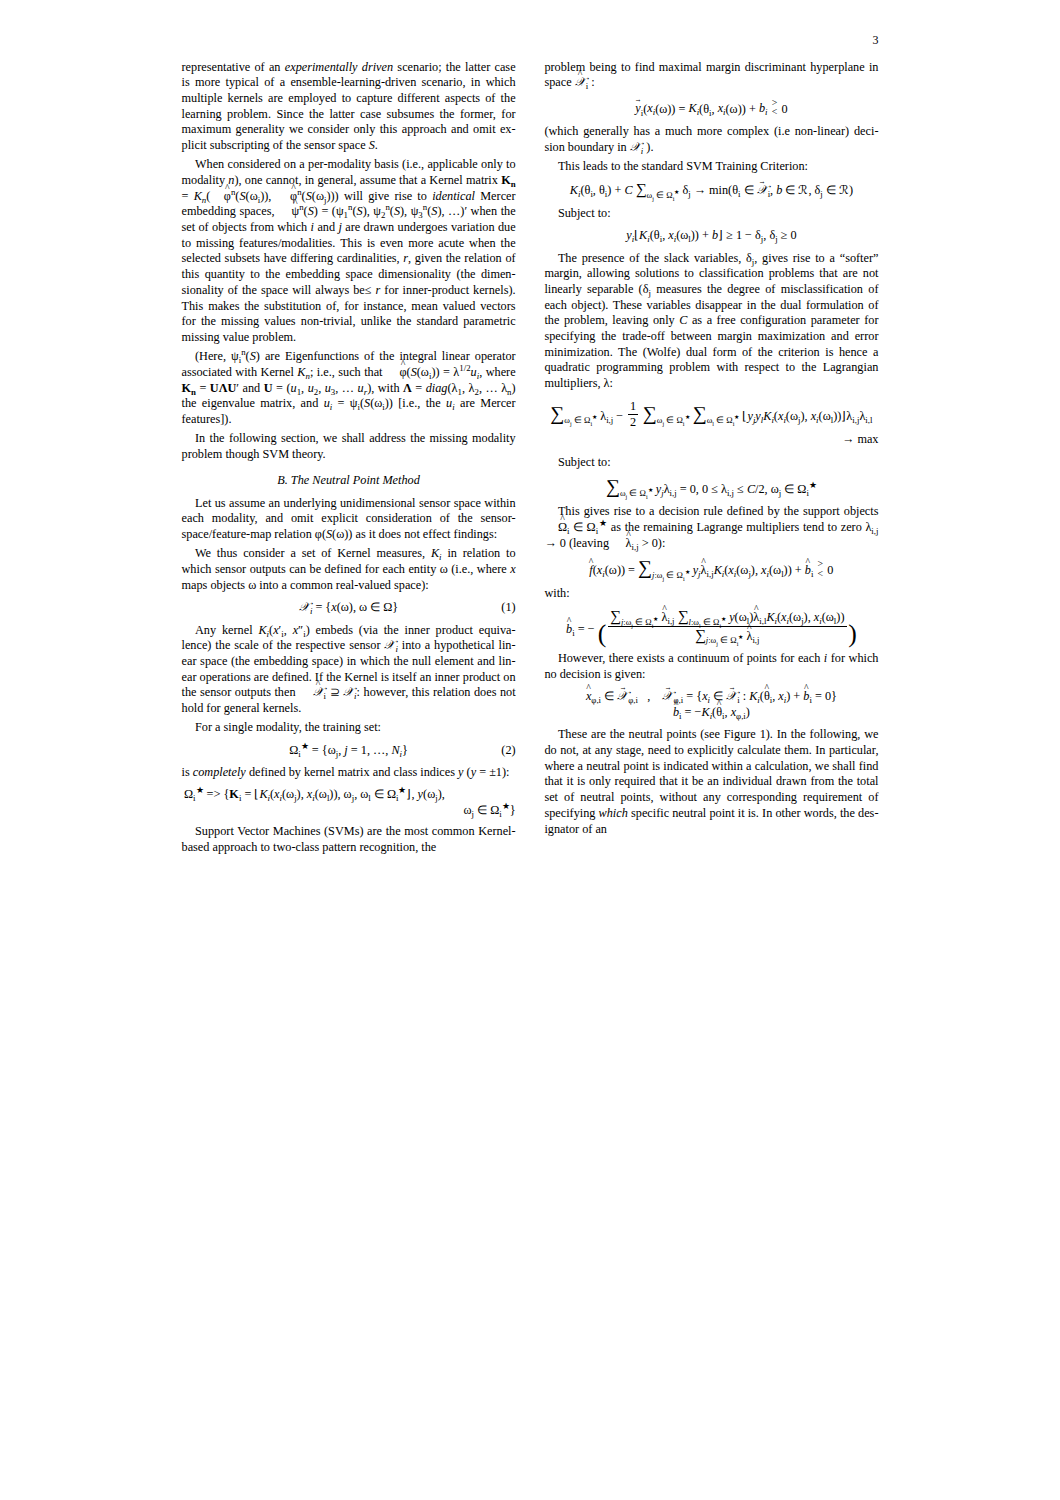3
representative of an experimentally driven scenario; the latter case is more typical of a ensemble-learning-driven scenario, in which multiple kernels are employed to capture different aspects of the learning problem. Since the latter case subsumes the former, for maximum generality we consider only this approach and omit explicit subscripting of the sensor space S.
When considered on a per-modality basis (i.e., applicable only to modality n), one cannot, in general, assume that a Kernel matrix Kn = Kn(φn(S(ωi)), φn(S(ωj))) will give rise to identical Mercer embedding spaces, ψn(S) = (ψ1n(S), ψ2n(S), ψ3n(S), …)′ when the set of objects from which i and j are drawn undergoes variation due to missing features/modalities. This is even more acute when the selected subsets have differing cardinalities, r, given the relation of this quantity to the embedding space dimensionality (the dimensionality of the space will always be≤ r for inner-product kernels). This makes the substitution of, for instance, mean valued vectors for the missing values non-trivial, unlike the standard parametric missing value problem.
(Here, ψin(S) are Eigenfunctions of the integral linear operator associated with Kernel Kn; i.e., such that φ(S(ωi)) = λ1/2ui, where Kn = UΛU′ and U = (u1, u2, u3, … ur), with Λ = diag(λ1, λ2, … λn) the eigenvalue matrix, and ui = ψi(S(ωi)) [i.e., the ui are Mercer features]).
In the following section, we shall address the missing modality problem though SVM theory.
B. The Neutral Point Method
Let us assume an underlying unidimensional sensor space within each modality, and omit explicit consideration of the sensor-space/feature-map relation φ(S(ω)) as it does not effect findings:
We thus consider a set of Kernel measures, Ki in relation to which sensor outputs can be defined for each entity ω (i.e., where x maps objects ω into a common real-valued space):
𝒳i = {x(ω), ω ∈ Ω} (1)
Any kernel Ki(x′i, x″i) embeds (via the inner product equivalence) the scale of the respective sensor 𝒳i into a hypothetical linear space (the embedding space) in which the null element and linear operations are defined. If the Kernel is itself an inner product on the sensor outputs then 𝒳i ⊇ 𝒳i: however, this relation does not hold for general kernels.
For a single modality, the training set:
Ωi★ = {ωj, j = 1, …, Ni} (2)
is completely defined by kernel matrix and class indices y (y = ±1):
Ωi★ => {Ki = ⌊Ki(xi(ωj), xi(ωl)), ωj, ωl ∈ Ωi★⌋, y(ωj),
ωj ∈ Ωi★}
Support Vector Machines (SVMs) are the most common Kernel-based approach to two-class pattern recognition, the
problem being to find maximal margin discriminant hyperplane in space 𝒳i :
yi(xi(ω)) = Ki(θi, xi(ω)) + bi >
< 0
(which generally has a much more complex (i.e non-linear) decision boundary in 𝒳i ).
This leads to the standard SVM Training Criterion:
Ki(θi, θi) + C ∑ωj ∈ Ωi★ δj → min(θi ∈ 𝒳i, b ∈ ℛ, δj ∈ ℛ)
Subject to:
yi⌊Ki(θi, xi(ωl)) + b⌋ ≥ 1 − δj, δj ≥ 0
The presence of the slack variables, δj, gives rise to a “softer” margin, allowing solutions to classification problems that are not linearly separable (δj measures the degree of misclassification of each object). These variables disappear in the dual formulation of the problem, leaving only C as a free configuration parameter for specifying the trade-off between margin maximization and error minimization. The (Wolfe) dual form of the criterion is hence a quadratic programming problem with respect to the Lagrangian multipliers, λ:
∑ωj ∈ Ωi★ λi,j − 12 ∑ωj ∈ Ωi★ ∑ωl ∈ Ωi★ ⌊yj yl Ki(xi(ωj), xi(ωl))⌋λi,jλi,l → max
Subject to:
∑ωj ∈ Ωi★ yjλi,j = 0, 0 ≤ λi,j ≤ C/2, ωj ∈ Ωi★
This gives rise to a decision rule defined by the support objects Ωi ∈ Ωi★ as the remaining Lagrange multipliers tend to zero λi,j → 0 (leaving λi,j > 0):
f(xi(ω)) = ∑j:ωj ∈ Ωi★ yj λi,jKi(xi(ωj), xi(ωl)) + bi >
< 0
with:
bi = − (∑j:ωj ∈ Ωi★ λi,j ∑l:ωl ∈ Ωi★ y(ωl)λi,lKi(xi(ωj), xi(ωl))∑j:ωj ∈ Ωi★ λi,j)
However, there exists a continuum of points for each i for which no decision is given:
xφ,i ∈ 𝒳φ,i , 𝒳φ,i = {xi ∈ 𝒳i : Ki(θi, xi) + bi = 0}
bi = −Ki(θi, xφ,i)
These are the neutral points (see Figure 1). In the following, we do not, at any stage, need to explicitly calculate them. In particular, where a neutral point is indicated within a calculation, we shall find that it is only required that it be an individual drawn from the total set of neutral points, without any corresponding requirement of specifying which specific neutral point it is. In other words, the designator of an